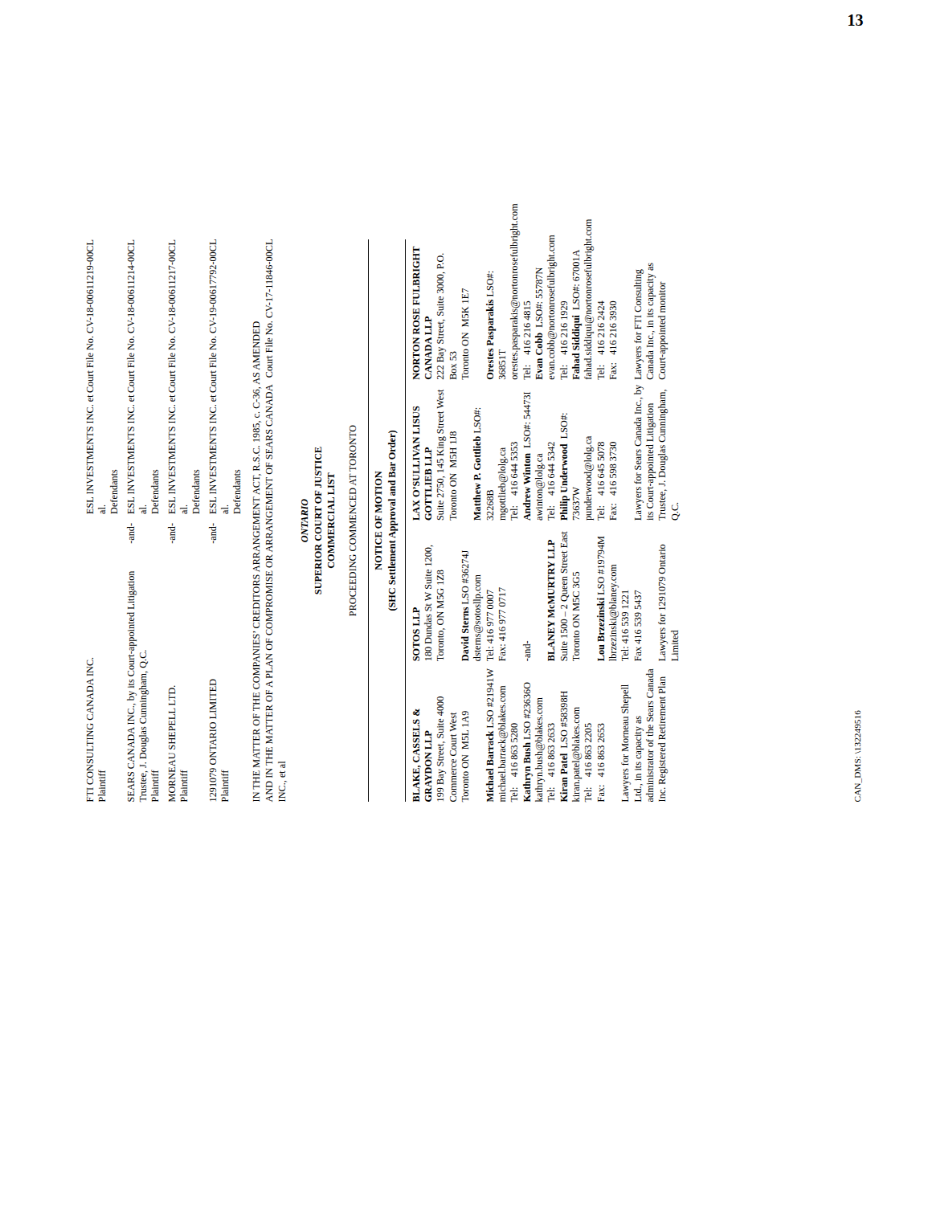13
| FTI CONSULTING CANADA INC. Plaintiff | | ESL INVESTMENTS INC. et al. Defendants | Court File No. CV-18-00611219-00CL |
| SEARS CANADA INC., by its Court-appointed Litigation Trustee, J. Douglas Cunningham, Q.C. Plaintiff | -and- | ESL INVESTMENTS INC. et al. Defendants | Court File No. CV-18-00611214-00CL |
| MORNEAU SHEPELL LTD. Plaintiff | -and- | ESL INVESTMENTS INC. et al. Defendants | Court File No. CV-18-00611217-00CL |
| 1291079 ONTARIO LIMITED Plaintiff | -and- | ESL INVESTMENTS INC. et al. Defendants | Court File No. CV-19-00617792-00CL |
IN THE MATTER OF THE COMPANIES’ CREDITORS ARRANGEMENT ACT, R.S.C. 1985, c. C-36, AS AMENDED Court File No. CV-17-11846-00CL
AND IN THE MATTER OF A PLAN OF COMPROMISE OR ARRANGEMENT OF SEARS CANADA INC., et al
ONTARIO
SUPERIOR COURT OF JUSTICE
COMMERCIAL LIST
PROCEEDING COMMENCED AT TORONTO
NOTICE OF MOTION
(SHC Settlement Approval and Bar Order)
| BLAKE, CASSELS & GRAYDON LLP 199 Bay Street, Suite 4000 Commerce Court West Toronto ON M5L 1A9 Michael Barrack LSO #21941W michael.barrack@blakes.com Tel: 416 863 5280 Kathryn Bush LSO #23636O kathryn.bush@blakes.com Tel: 416 863 2633 Kiran Patel LSO #58398H kiran.patel@blakes.com Tel: 416 863 2205 Fax: 416 863 2653 Lawyers for Morneau Shepell Ltd., in its capacity as administrator of the Sears Canada Inc. Registered Retirement Plan | SOTOS LLP 180 Dundas St W Suite 1200, Toronto, ON M5G 1Z8 David Sterns LSO #36274J dsterns@sotosllp.com Tel: 416 977 0007 Fax: 416 977 0717 -and- BLANEY McMURTRY LLP Suite 1500 – 2 Queen Street East Toronto ON M5C 3G5 Lou Brzezinski LSO #19794M lbrzezinski@blaney.com Tel: 416 539 1221 Fax 416 539 5437 Lawyers for 1291079 Ontario Limited | LAX O’SULLIVAN LISUS GOTTLIEB LLP Suite 2750, 145 King Street West Toronto ON M5H 1J8 Matthew P. Gottlieb LSO#: 32268B mgottlieb@lolg.ca Tel: 416 644 5353 Andrew Winton LSO#: 54473I awinton@lolg.ca Tel: 416 644 5342 Philip Underwood LSO#: 73637W punderwood@lolg.ca Tel: 416 645 5078 Fax: 416 598 3730 Lawyers for Sears Canada Inc., by its Court-appointed Litigation Trustee, J. Douglas Cunningham, Q.C. | NORTON ROSE FULBRIGHT CANADA LLP 222 Bay Street, Suite 3000, P.O. Box 53 Toronto ON M5K 1E7 Orestes Pasparakis LSO#: 36851T orestes.pasparakis@nortonrosefulbright.com Tel: 416 216 4815 Evan Cobb LSO#: 55787N evan.cobb@nortonrosefulbright.com Tel: 416 216 1929 Fahad Siddiqui LSO#: 67001A fahad.siddiqui@nortonrosefulbright.com Tel: 416 216 2424 Fax: 416 216 3930 Lawyers for FTI Consulting Canada Inc., in its capacity as Court-appointed monitor |
CAN_DMS: \132249516